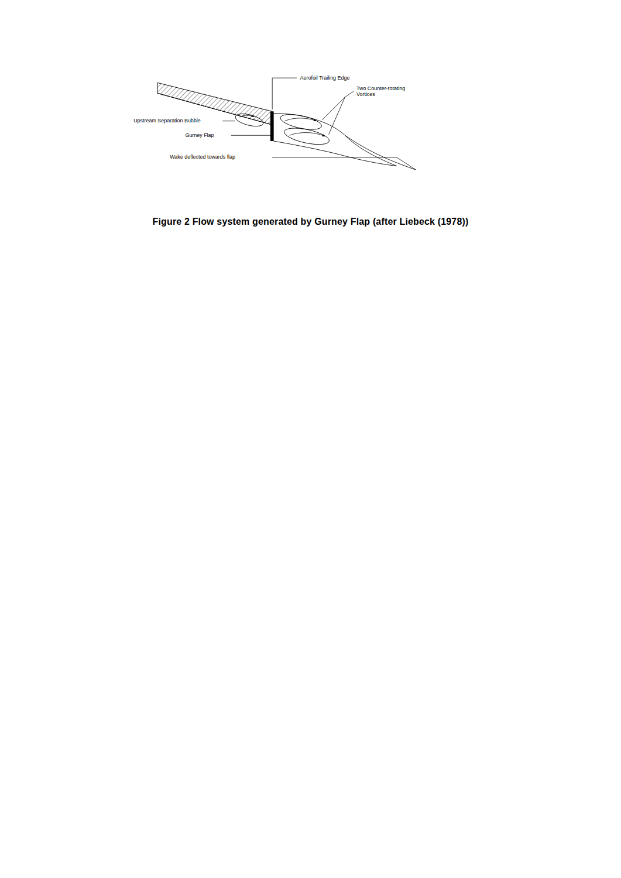Aerofoil Trailing Edge Two Counter-rotating Vortices Upstream Separation Bubble Gurney Flap Wake deflected towards flap
Figure 2 Flow system generated by Gurney Flap (after Liebeck (1978))